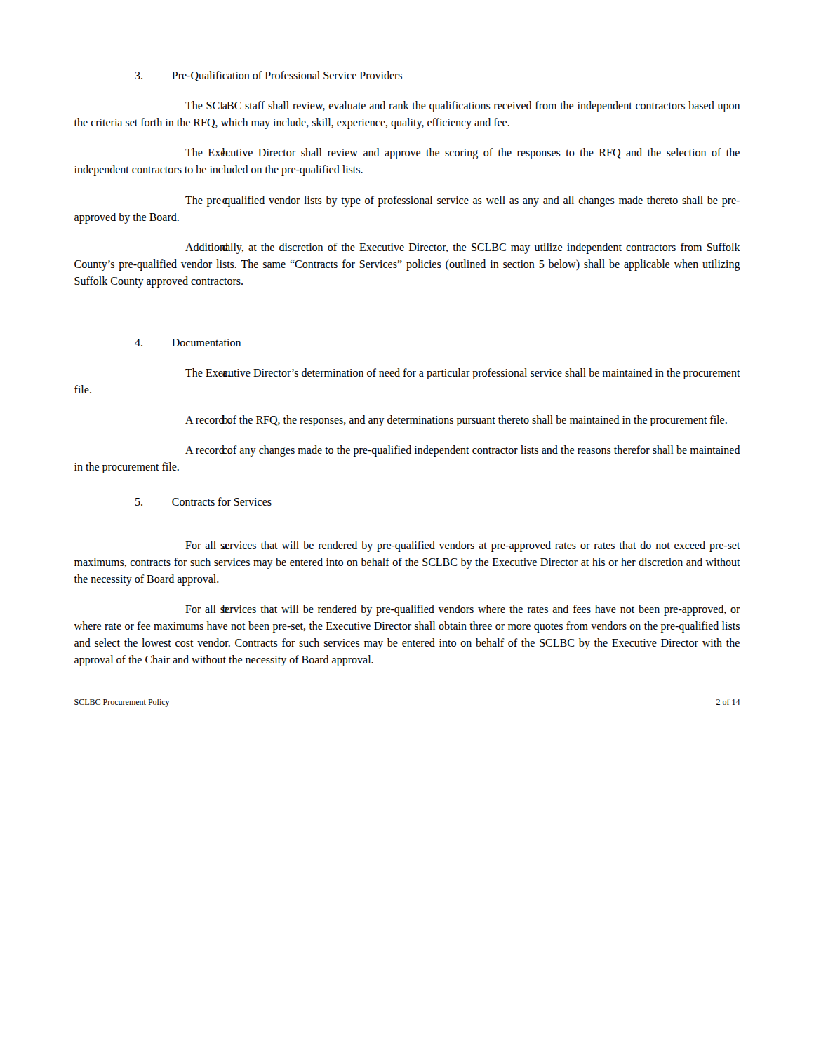3. Pre-Qualification of Professional Service Providers
a. The SCLBC staff shall review, evaluate and rank the qualifications received from the independent contractors based upon the criteria set forth in the RFQ, which may include, skill, experience, quality, efficiency and fee.
b. The Executive Director shall review and approve the scoring of the responses to the RFQ and the selection of the independent contractors to be included on the pre-qualified lists.
c. The pre-qualified vendor lists by type of professional service as well as any and all changes made thereto shall be pre-approved by the Board.
d. Additionally, at the discretion of the Executive Director, the SCLBC may utilize independent contractors from Suffolk County’s pre-qualified vendor lists. The same “Contracts for Services” policies (outlined in section 5 below) shall be applicable when utilizing Suffolk County approved contractors.
4. Documentation
a. The Executive Director’s determination of need for a particular professional service shall be maintained in the procurement file.
b. A record of the RFQ, the responses, and any determinations pursuant thereto shall be maintained in the procurement file.
c. A record of any changes made to the pre-qualified independent contractor lists and the reasons therefor shall be maintained in the procurement file.
5. Contracts for Services
a. For all services that will be rendered by pre-qualified vendors at pre-approved rates or rates that do not exceed pre-set maximums, contracts for such services may be entered into on behalf of the SCLBC by the Executive Director at his or her discretion and without the necessity of Board approval.
b. For all services that will be rendered by pre-qualified vendors where the rates and fees have not been pre-approved, or where rate or fee maximums have not been pre-set, the Executive Director shall obtain three or more quotes from vendors on the pre-qualified lists and select the lowest cost vendor. Contracts for such services may be entered into on behalf of the SCLBC by the Executive Director with the approval of the Chair and without the necessity of Board approval.
SCLBC Procurement Policy 2 of 14